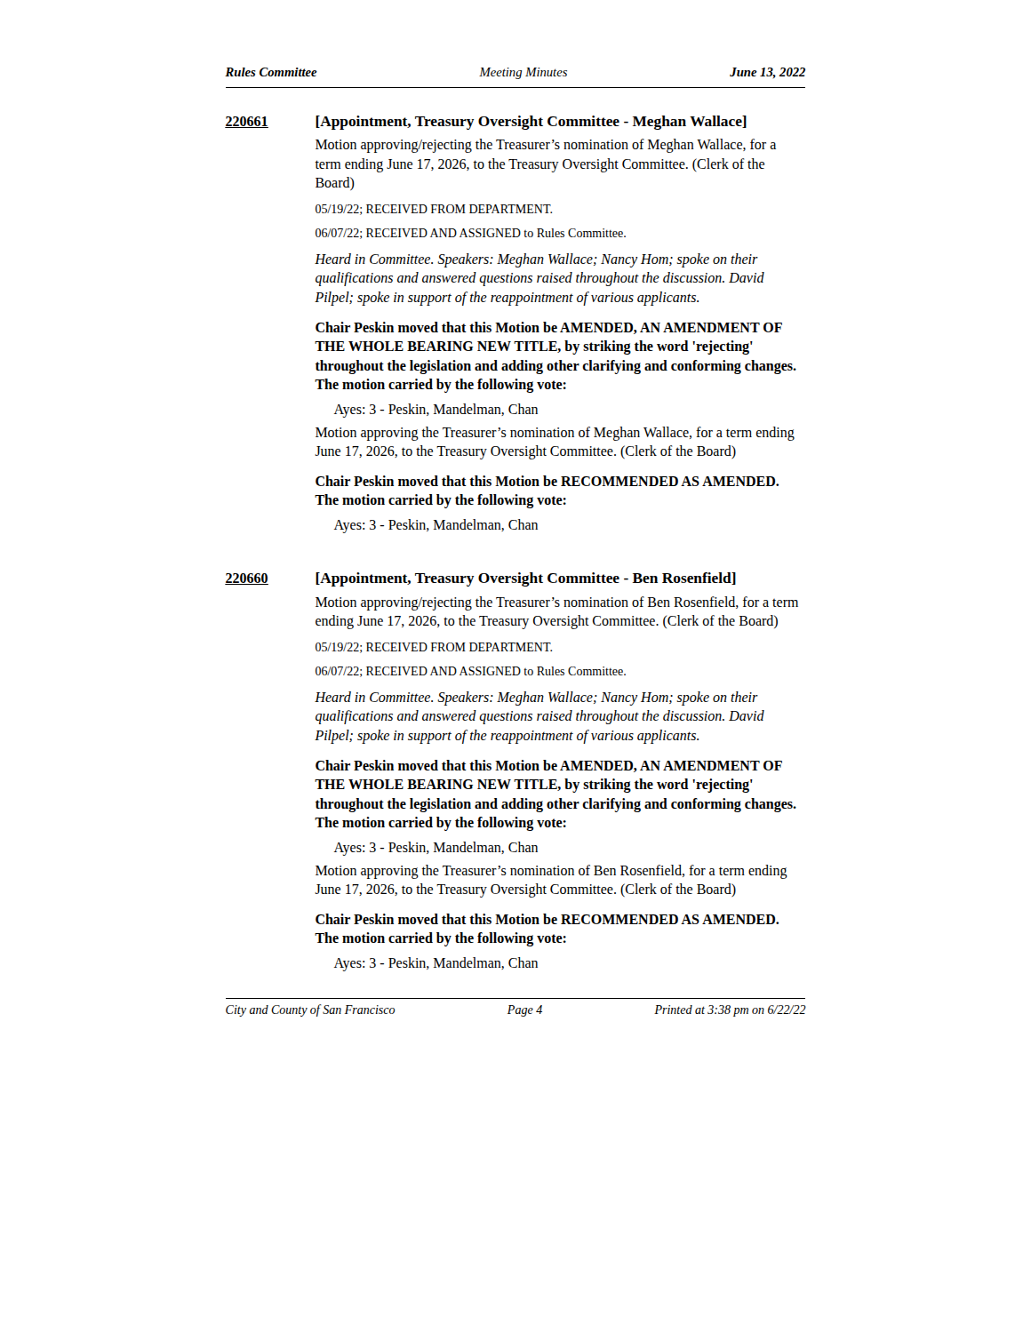Rules Committee
Meeting Minutes
June 13, 2022
220661
[Appointment, Treasury Oversight Committee - Meghan Wallace]
Motion approving/rejecting the Treasurer’s nomination of Meghan Wallace, for a term ending June 17, 2026, to the Treasury Oversight Committee. (Clerk of the Board)
05/19/22; RECEIVED FROM DEPARTMENT.
06/07/22; RECEIVED AND ASSIGNED to Rules Committee.
Heard in Committee. Speakers: Meghan Wallace; Nancy Hom; spoke on their qualifications and answered questions raised throughout the discussion. David Pilpel; spoke in support of the reappointment of various applicants.
Chair Peskin moved that this Motion be AMENDED, AN AMENDMENT OF THE WHOLE BEARING NEW TITLE, by striking the word 'rejecting' throughout the legislation and adding other clarifying and conforming changes. The motion carried by the following vote:
Ayes: 3 - Peskin, Mandelman, Chan
Motion approving the Treasurer’s nomination of Meghan Wallace, for a term ending June 17, 2026, to the Treasury Oversight Committee. (Clerk of the Board)
Chair Peskin moved that this Motion be RECOMMENDED AS AMENDED. The motion carried by the following vote:
Ayes: 3 - Peskin, Mandelman, Chan
220660
[Appointment, Treasury Oversight Committee - Ben Rosenfield]
Motion approving/rejecting the Treasurer’s nomination of Ben Rosenfield, for a term ending June 17, 2026, to the Treasury Oversight Committee. (Clerk of the Board)
05/19/22; RECEIVED FROM DEPARTMENT.
06/07/22; RECEIVED AND ASSIGNED to Rules Committee.
Heard in Committee. Speakers: Meghan Wallace; Nancy Hom; spoke on their qualifications and answered questions raised throughout the discussion. David Pilpel; spoke in support of the reappointment of various applicants.
Chair Peskin moved that this Motion be AMENDED, AN AMENDMENT OF THE WHOLE BEARING NEW TITLE, by striking the word 'rejecting' throughout the legislation and adding other clarifying and conforming changes. The motion carried by the following vote:
Ayes: 3 - Peskin, Mandelman, Chan
Motion approving the Treasurer’s nomination of Ben Rosenfield, for a term ending June 17, 2026, to the Treasury Oversight Committee. (Clerk of the Board)
Chair Peskin moved that this Motion be RECOMMENDED AS AMENDED. The motion carried by the following vote:
Ayes: 3 - Peskin, Mandelman, Chan
City and County of San Francisco
Page 4
Printed at 3:38 pm on 6/22/22